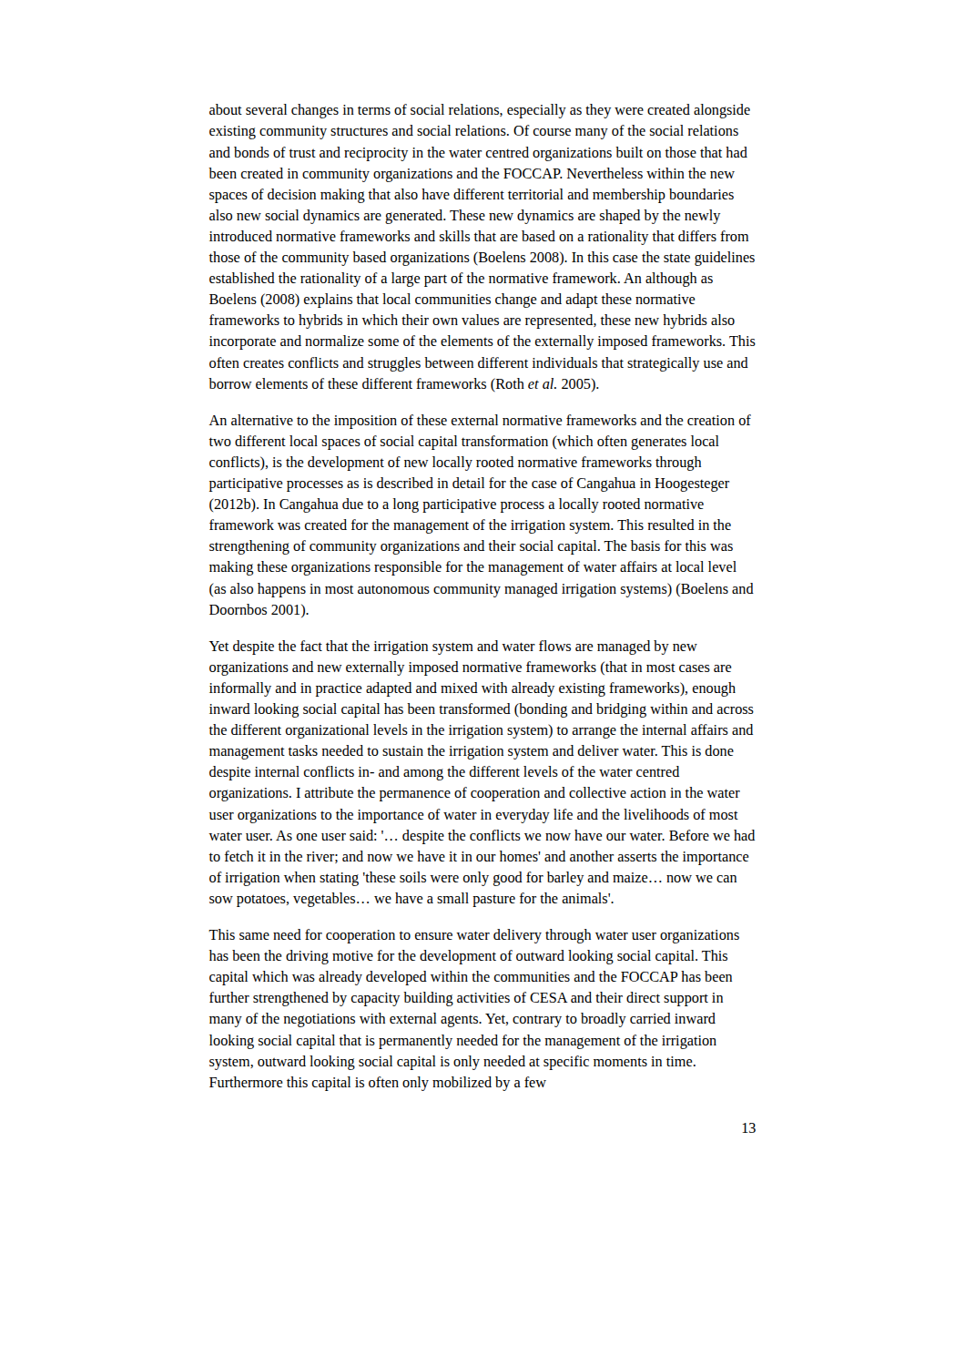about several changes in terms of social relations, especially as they were created alongside existing community structures and social relations. Of course many of the social relations and bonds of trust and reciprocity in the water centred organizations built on those that had been created in community organizations and the FOCCAP. Nevertheless within the new spaces of decision making that also have different territorial and membership boundaries also new social dynamics are generated. These new dynamics are shaped by the newly introduced normative frameworks and skills that are based on a rationality that differs from those of the community based organizations (Boelens 2008). In this case the state guidelines established the rationality of a large part of the normative framework. An although as Boelens (2008) explains that local communities change and adapt these normative frameworks to hybrids in which their own values are represented, these new hybrids also incorporate and normalize some of the elements of the externally imposed frameworks. This often creates conflicts and struggles between different individuals that strategically use and borrow elements of these different frameworks (Roth et al. 2005).
An alternative to the imposition of these external normative frameworks and the creation of two different local spaces of social capital transformation (which often generates local conflicts), is the development of new locally rooted normative frameworks through participative processes as is described in detail for the case of Cangahua in Hoogesteger (2012b). In Cangahua due to a long participative process a locally rooted normative framework was created for the management of the irrigation system. This resulted in the strengthening of community organizations and their social capital. The basis for this was making these organizations responsible for the management of water affairs at local level (as also happens in most autonomous community managed irrigation systems) (Boelens and Doornbos 2001).
Yet despite the fact that the irrigation system and water flows are managed by new organizations and new externally imposed normative frameworks (that in most cases are informally and in practice adapted and mixed with already existing frameworks), enough inward looking social capital has been transformed (bonding and bridging within and across the different organizational levels in the irrigation system) to arrange the internal affairs and management tasks needed to sustain the irrigation system and deliver water. This is done despite internal conflicts in- and among the different levels of the water centred organizations. I attribute the permanence of cooperation and collective action in the water user organizations to the importance of water in everyday life and the livelihoods of most water user. As one user said: '… despite the conflicts we now have our water. Before we had to fetch it in the river; and now we have it in our homes' and another asserts the importance of irrigation when stating 'these soils were only good for barley and maize… now we can sow potatoes, vegetables… we have a small pasture for the animals'.
This same need for cooperation to ensure water delivery through water user organizations has been the driving motive for the development of outward looking social capital. This capital which was already developed within the communities and the FOCCAP has been further strengthened by capacity building activities of CESA and their direct support in many of the negotiations with external agents. Yet, contrary to broadly carried inward looking social capital that is permanently needed for the management of the irrigation system, outward looking social capital is only needed at specific moments in time. Furthermore this capital is often only mobilized by a few
13